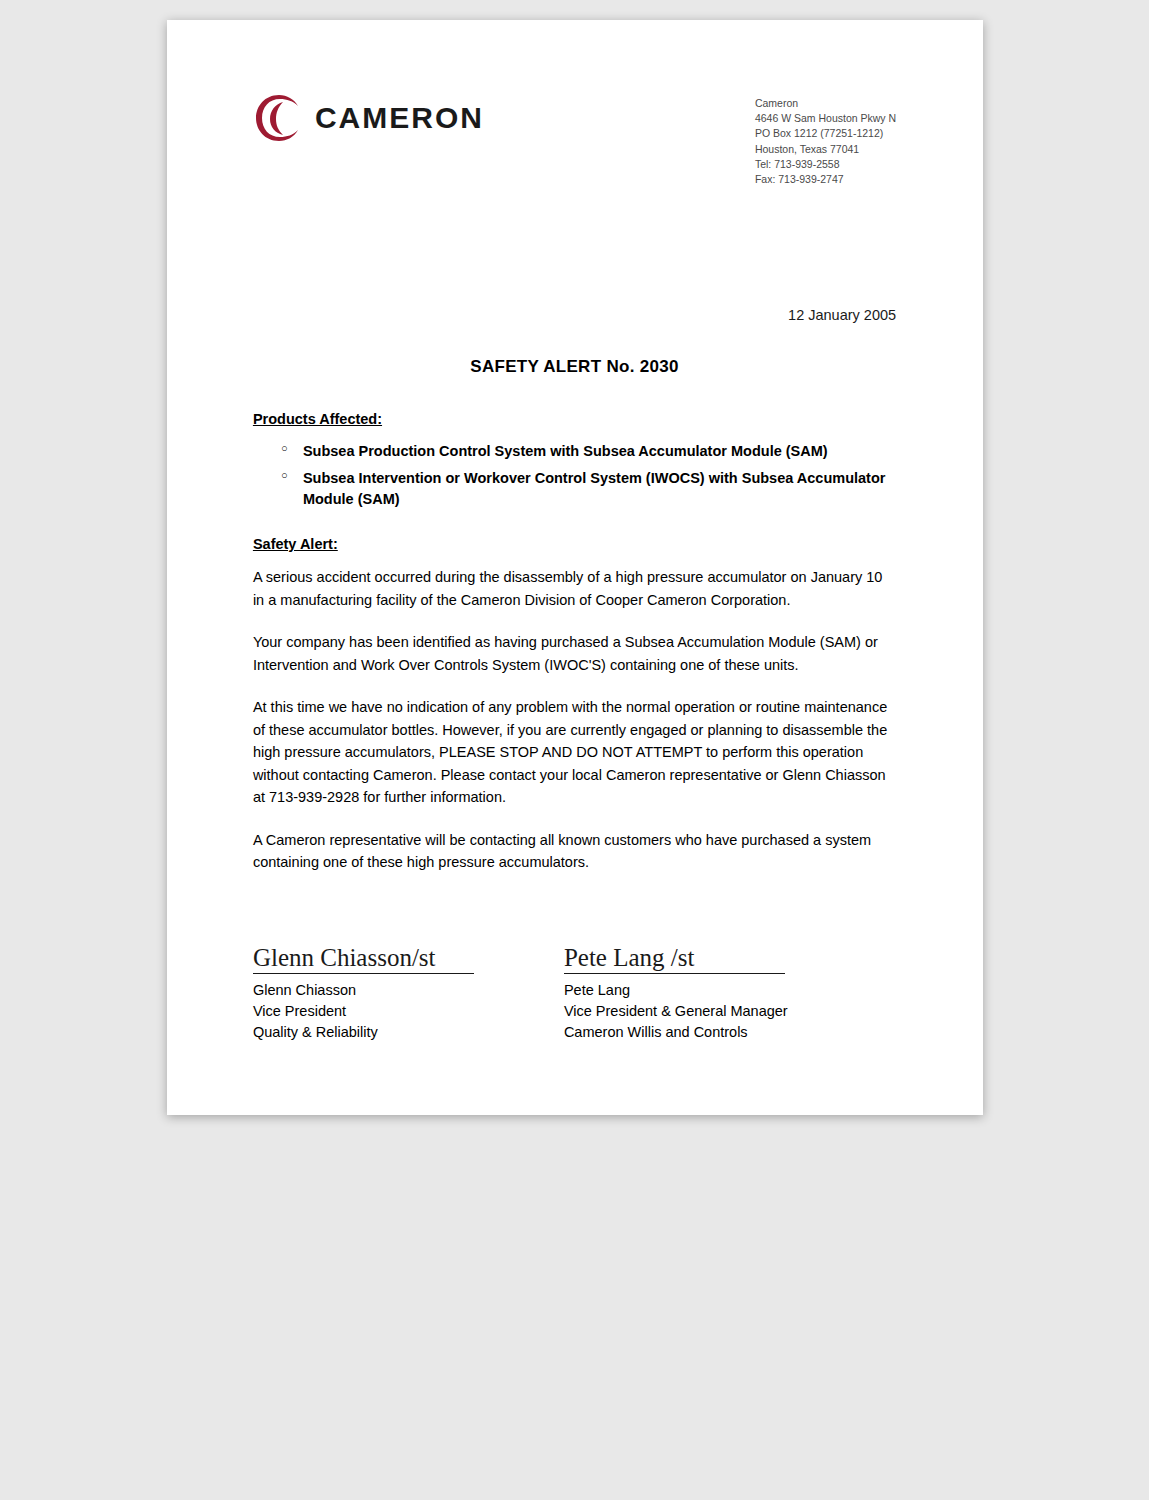CAMERON
Cameron
4646 W Sam Houston Pkwy N
PO Box 1212 (77251-1212)
Houston, Texas 77041
Tel: 713-939-2558
Fax: 713-939-2747
12 January 2005
SAFETY ALERT No. 2030
Products Affected:
Subsea Production Control System with Subsea Accumulator Module (SAM)
Subsea Intervention or Workover Control System (IWOCS) with Subsea Accumulator Module (SAM)
Safety Alert:
A serious accident occurred during the disassembly of a high pressure accumulator on January 10 in a manufacturing facility of the Cameron Division of Cooper Cameron Corporation.
Your company has been identified as having purchased a Subsea Accumulation Module (SAM) or Intervention and Work Over Controls System (IWOC'S) containing one of these units.
At this time we have no indication of any problem with the normal operation or routine maintenance of these accumulator bottles. However, if you are currently engaged or planning to disassemble the high pressure accumulators, PLEASE STOP AND DO NOT ATTEMPT to perform this operation without contacting Cameron. Please contact your local Cameron representative or Glenn Chiasson at 713-939-2928 for further information.
A Cameron representative will be contacting all known customers who have purchased a system containing one of these high pressure accumulators.
Glenn Chiasson/st
Glenn Chiasson
Vice President
Quality & Reliability
Pete Lang /st
Pete Lang
Vice President & General Manager
Cameron Willis and Controls